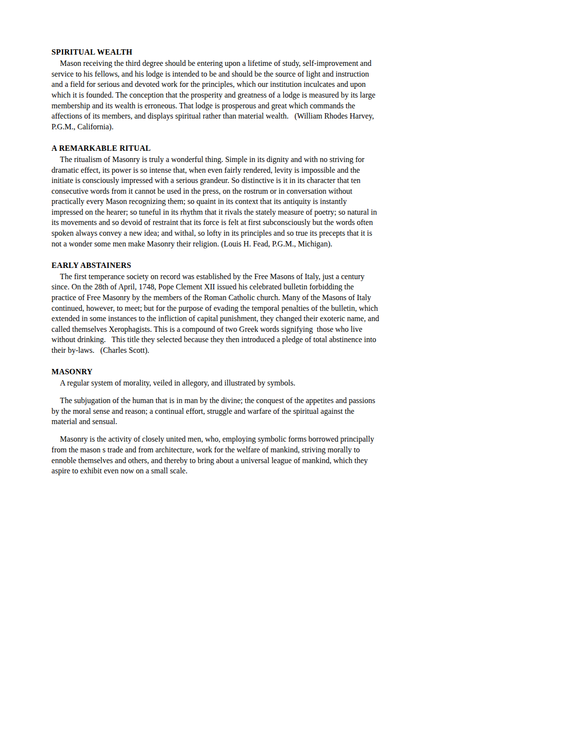SPIRITUAL WEALTH
Mason receiving the third degree should be entering upon a lifetime of study, self-improvement and service to his fellows, and his lodge is intended to be and should be the source of light and instruction and a field for serious and devoted work for the principles, which our institution inculcates and upon which it is founded. The conception that the prosperity and greatness of a lodge is measured by its large membership and its wealth is erroneous. That lodge is prosperous and great which commands the affections of its members, and displays spiritual rather than material wealth. (William Rhodes Harvey, P.G.M., California).
A REMARKABLE RITUAL
The ritualism of Masonry is truly a wonderful thing. Simple in its dignity and with no striving for dramatic effect, its power is so intense that, when even fairly rendered, levity is impossible and the initiate is consciously impressed with a serious grandeur. So distinctive is it in its character that ten consecutive words from it cannot be used in the press, on the rostrum or in conversation without practically every Mason recognizing them; so quaint in its context that its antiquity is instantly impressed on the hearer; so tuneful in its rhythm that it rivals the stately measure of poetry; so natural in its movements and so devoid of restraint that its force is felt at first subconsciously but the words often spoken always convey a new idea; and withal, so lofty in its principles and so true its precepts that it is not a wonder some men make Masonry their religion. (Louis H. Fead, P.G.M., Michigan).
EARLY ABSTAINERS
The first temperance society on record was established by the Free Masons of Italy, just a century since. On the 28th of April, 1748, Pope Clement XII issued his celebrated bulletin forbidding the practice of Free Masonry by the members of the Roman Catholic church. Many of the Masons of Italy continued, however, to meet; but for the purpose of evading the temporal penalties of the bulletin, which extended in some instances to the infliction of capital punishment, they changed their exoteric name, and called themselves Xerophagists. This is a compound of two Greek words signifying those who live without drinking. This title they selected because they then introduced a pledge of total abstinence into their by-laws. (Charles Scott).
MASONRY
A regular system of morality, veiled in allegory, and illustrated by symbols.
The subjugation of the human that is in man by the divine; the conquest of the appetites and passions by the moral sense and reason; a continual effort, struggle and warfare of the spiritual against the material and sensual.
Masonry is the activity of closely united men, who, employing symbolic forms borrowed principally from the mason s trade and from architecture, work for the welfare of mankind, striving morally to ennoble themselves and others, and thereby to bring about a universal league of mankind, which they aspire to exhibit even now on a small scale.